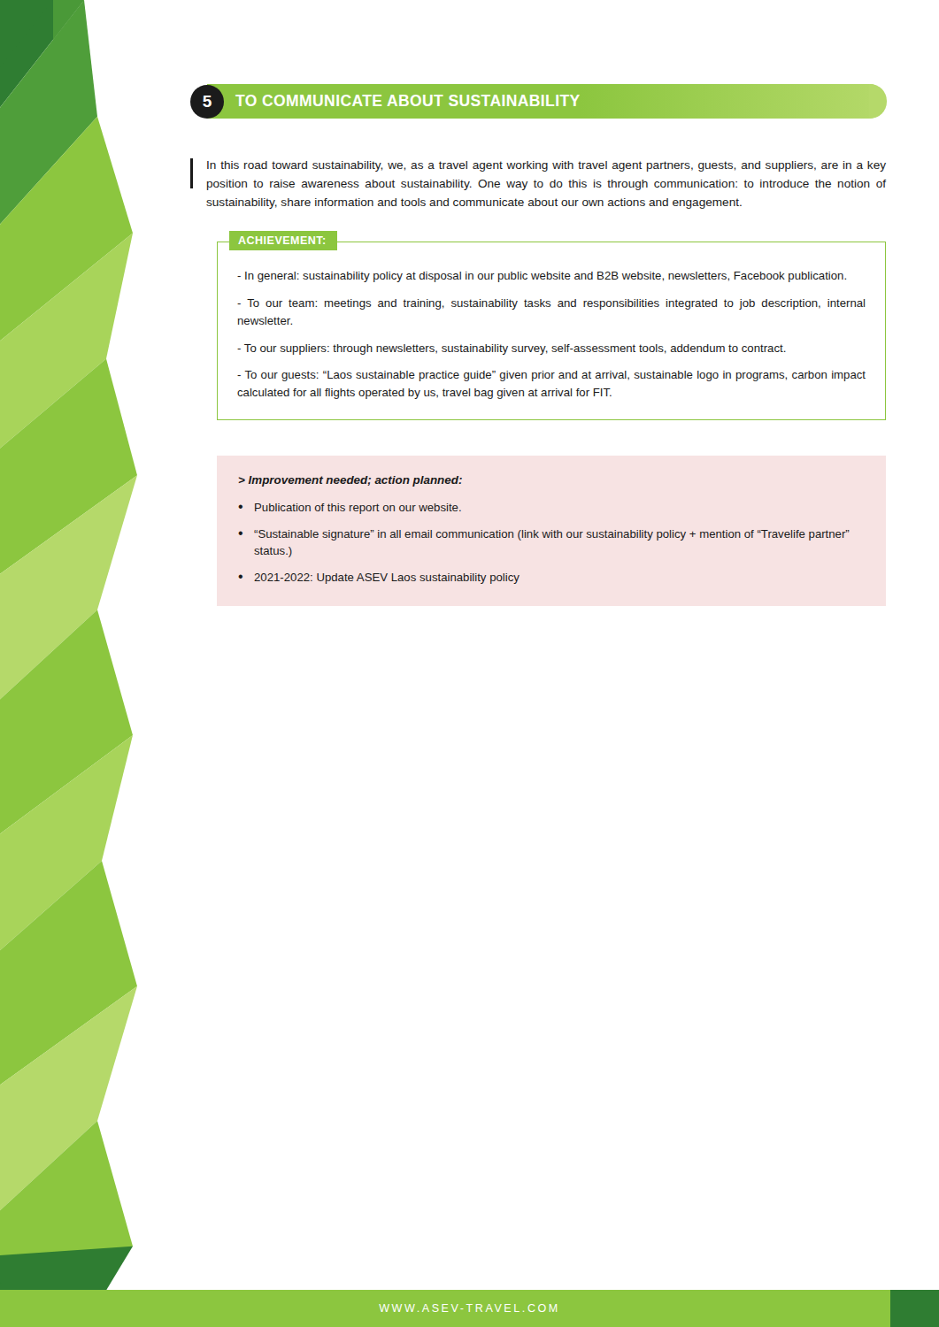5
To communicate about sustainability
In this road toward sustainability, we, as a travel agent working with travel agent partners, guests, and suppliers, are in a key position to raise awareness about sustainability. One way to do this is through communication: to introduce the notion of sustainability, share information and tools and communicate about our own actions and engagement.
ACHIEVEMENT:
- In general: sustainability policy at disposal in our public website and B2B website, newsletters, Facebook publication.
- To our team: meetings and training, sustainability tasks and responsibilities integrated to job description, internal newsletter.
- To our suppliers: through newsletters, sustainability survey, self-assessment tools, addendum to contract.
- To our guests: “Laos sustainable practice guide” given prior and at arrival, sustainable logo in programs, carbon impact calculated for all flights operated by us, travel bag given at arrival for FIT.
> Improvement needed; action planned:
Publication of this report on our website.
“Sustainable signature” in all email communication (link with our sustainability policy + mention of “Travelife partner” status.)
2021-2022: Update ASEV Laos sustainability policy
WWW.ASEV-TRAVEL.COM